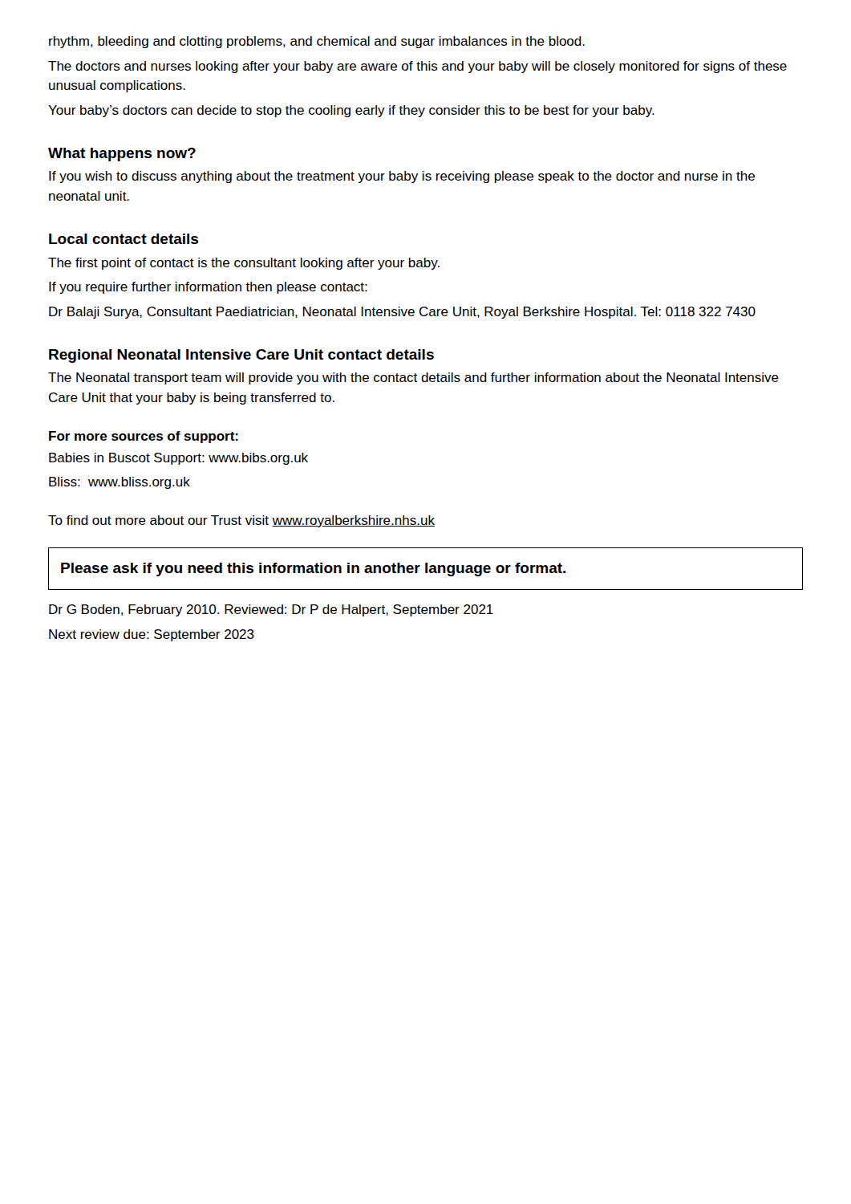rhythm, bleeding and clotting problems, and chemical and sugar imbalances in the blood.
The doctors and nurses looking after your baby are aware of this and your baby will be closely monitored for signs of these unusual complications.
Your baby’s doctors can decide to stop the cooling early if they consider this to be best for your baby.
What happens now?
If you wish to discuss anything about the treatment your baby is receiving please speak to the doctor and nurse in the neonatal unit.
Local contact details
The first point of contact is the consultant looking after your baby.
If you require further information then please contact:
Dr Balaji Surya, Consultant Paediatrician, Neonatal Intensive Care Unit, Royal Berkshire Hospital. Tel: 0118 322 7430
Regional Neonatal Intensive Care Unit contact details
The Neonatal transport team will provide you with the contact details and further information about the Neonatal Intensive Care Unit that your baby is being transferred to.
For more sources of support:
Babies in Buscot Support: www.bibs.org.uk
Bliss: www.bliss.org.uk
To find out more about our Trust visit www.royalberkshire.nhs.uk
Please ask if you need this information in another language or format.
Dr G Boden, February 2010. Reviewed: Dr P de Halpert, September 2021
Next review due: September 2023